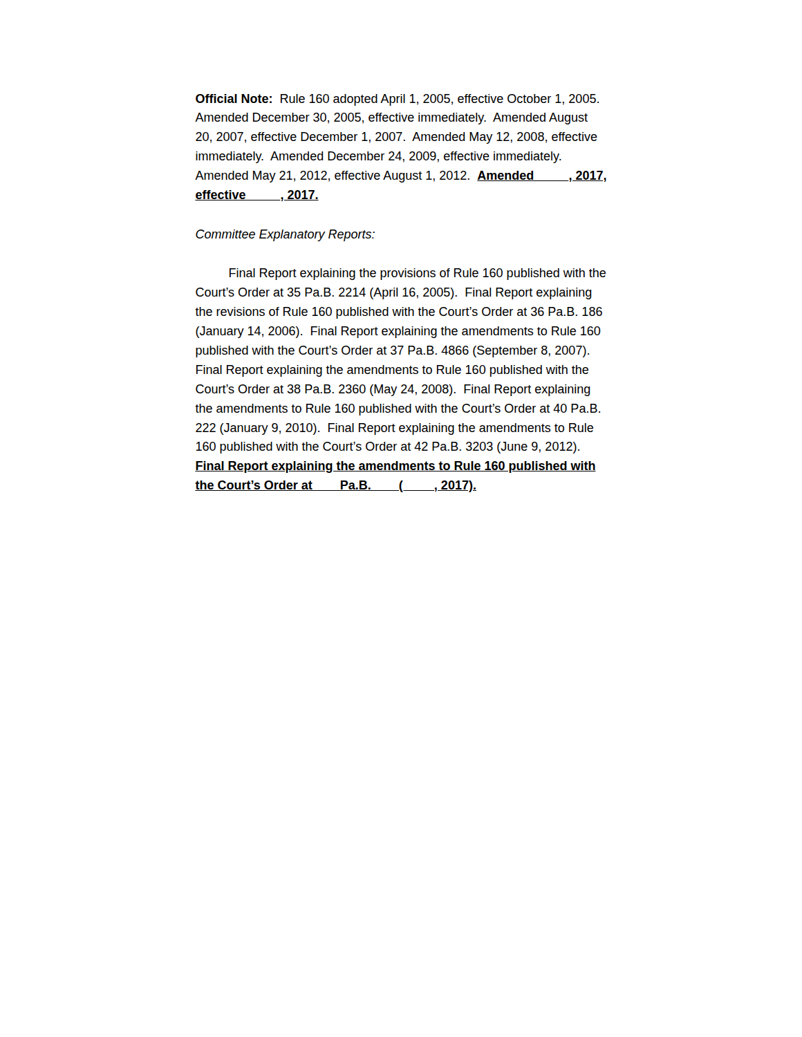Official Note: Rule 160 adopted April 1, 2005, effective October 1, 2005. Amended December 30, 2005, effective immediately. Amended August 20, 2007, effective December 1, 2007. Amended May 12, 2008, effective immediately. Amended December 24, 2009, effective immediately. Amended May 21, 2012, effective August 1, 2012. Amended __ __, 2017, effective __ __, 2017.
Committee Explanatory Reports:
Final Report explaining the provisions of Rule 160 published with the Court’s Order at 35 Pa.B. 2214 (April 16, 2005). Final Report explaining the revisions of Rule 160 published with the Court’s Order at 36 Pa.B. 186 (January 14, 2006). Final Report explaining the amendments to Rule 160 published with the Court’s Order at 37 Pa.B. 4866 (September 8, 2007). Final Report explaining the amendments to Rule 160 published with the Court’s Order at 38 Pa.B. 2360 (May 24, 2008). Final Report explaining the amendments to Rule 160 published with the Court’s Order at 40 Pa.B. 222 (January 9, 2010). Final Report explaining the amendments to Rule 160 published with the Court’s Order at 42 Pa.B. 3203 (June 9, 2012). Final Report explaining the amendments to Rule 160 published with the Court’s Order at ___ Pa.B. ___ (__ __, 2017).